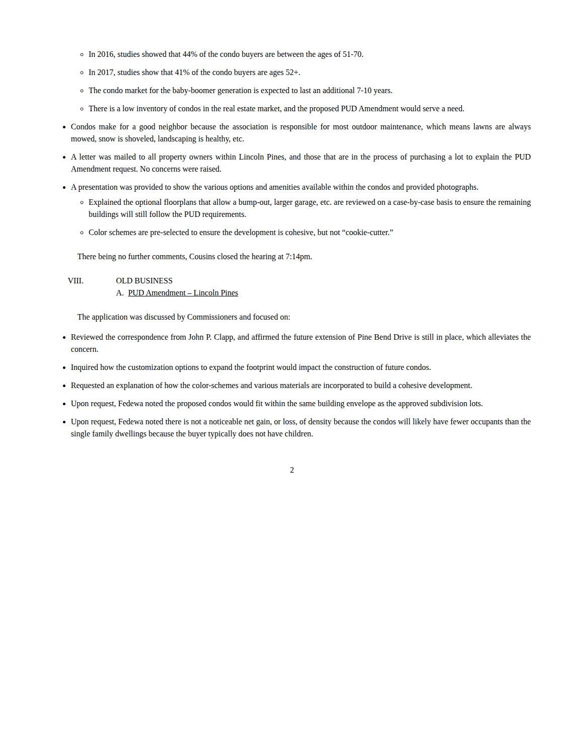In 2016, studies showed that 44% of the condo buyers are between the ages of 51-70.
In 2017, studies show that 41% of the condo buyers are ages 52+.
The condo market for the baby-boomer generation is expected to last an additional 7-10 years.
There is a low inventory of condos in the real estate market, and the proposed PUD Amendment would serve a need.
Condos make for a good neighbor because the association is responsible for most outdoor maintenance, which means lawns are always mowed, snow is shoveled, landscaping is healthy, etc.
A letter was mailed to all property owners within Lincoln Pines, and those that are in the process of purchasing a lot to explain the PUD Amendment request. No concerns were raised.
A presentation was provided to show the various options and amenities available within the condos and provided photographs.
Explained the optional floorplans that allow a bump-out, larger garage, etc. are reviewed on a case-by-case basis to ensure the remaining buildings will still follow the PUD requirements.
Color schemes are pre-selected to ensure the development is cohesive, but not “cookie-cutter.”
There being no further comments, Cousins closed the hearing at 7:14pm.
VIII.
OLD BUSINESS
A. PUD Amendment – Lincoln Pines
The application was discussed by Commissioners and focused on:
Reviewed the correspondence from John P. Clapp, and affirmed the future extension of Pine Bend Drive is still in place, which alleviates the concern.
Inquired how the customization options to expand the footprint would impact the construction of future condos.
Requested an explanation of how the color-schemes and various materials are incorporated to build a cohesive development.
Upon request, Fedewa noted the proposed condos would fit within the same building envelope as the approved subdivision lots.
Upon request, Fedewa noted there is not a noticeable net gain, or loss, of density because the condos will likely have fewer occupants than the single family dwellings because the buyer typically does not have children.
2